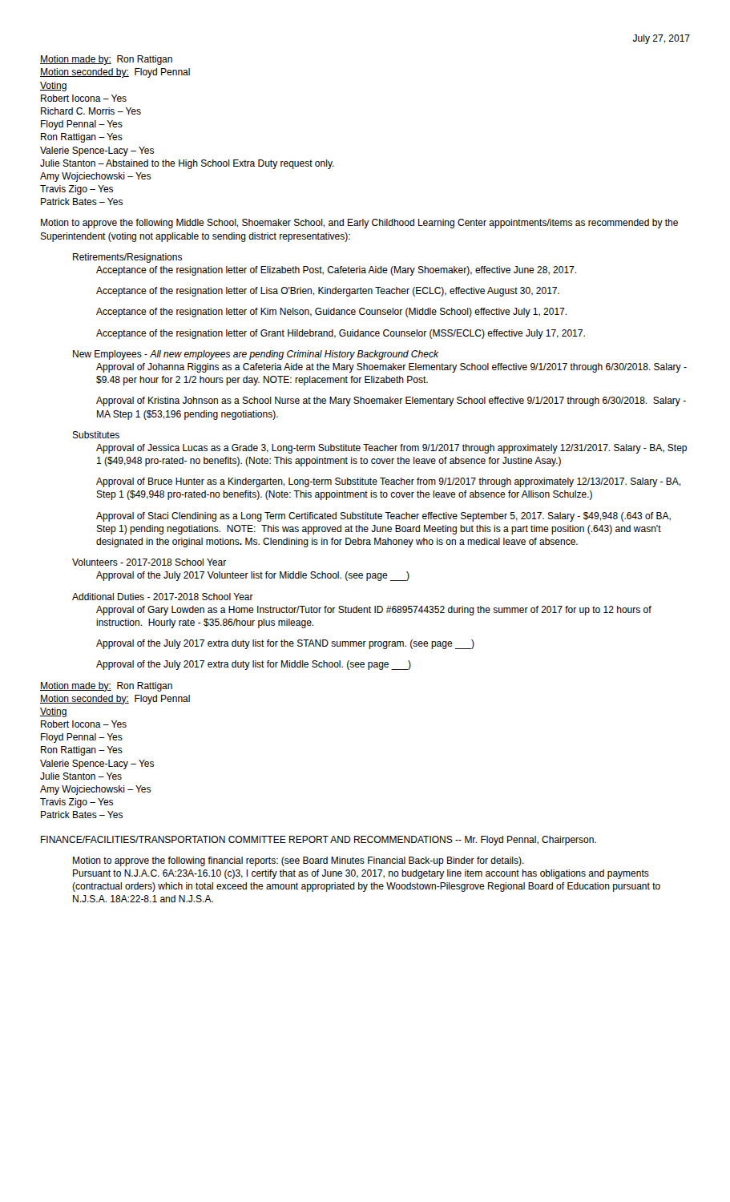July 27, 2017
Motion made by: Ron Rattigan
Motion seconded by: Floyd Pennal
Voting
Robert Iocona – Yes
Richard C. Morris – Yes
Floyd Pennal – Yes
Ron Rattigan – Yes
Valerie Spence-Lacy – Yes
Julie Stanton – Abstained to the High School Extra Duty request only.
Amy Wojciechowski – Yes
Travis Zigo – Yes
Patrick Bates – Yes
Motion to approve the following Middle School, Shoemaker School, and Early Childhood Learning Center appointments/items as recommended by the Superintendent (voting not applicable to sending district representatives):
Retirements/Resignations
Acceptance of the resignation letter of Elizabeth Post, Cafeteria Aide (Mary Shoemaker), effective June 28, 2017.
Acceptance of the resignation letter of Lisa O'Brien, Kindergarten Teacher (ECLC), effective August 30, 2017.
Acceptance of the resignation letter of Kim Nelson, Guidance Counselor (Middle School) effective July 1, 2017.
Acceptance of the resignation letter of Grant Hildebrand, Guidance Counselor (MSS/ECLC) effective July 17, 2017.
New Employees - All new employees are pending Criminal History Background Check
Approval of Johanna Riggins as a Cafeteria Aide at the Mary Shoemaker Elementary School effective 9/1/2017 through 6/30/2018. Salary - $9.48 per hour for 2 1/2 hours per day. NOTE: replacement for Elizabeth Post.
Approval of Kristina Johnson as a School Nurse at the Mary Shoemaker Elementary School effective 9/1/2017 through 6/30/2018. Salary - MA Step 1 ($53,196 pending negotiations).
Substitutes
Approval of Jessica Lucas as a Grade 3, Long-term Substitute Teacher from 9/1/2017 through approximately 12/31/2017. Salary - BA, Step 1 ($49,948 pro-rated- no benefits). (Note: This appointment is to cover the leave of absence for Justine Asay.)
Approval of Bruce Hunter as a Kindergarten, Long-term Substitute Teacher from 9/1/2017 through approximately 12/13/2017. Salary - BA, Step 1 ($49,948 pro-rated-no benefits). (Note: This appointment is to cover the leave of absence for Allison Schulze.)
Approval of Staci Clendining as a Long Term Certificated Substitute Teacher effective September 5, 2017. Salary - $49,948 (.643 of BA, Step 1) pending negotiations. NOTE: This was approved at the June Board Meeting but this is a part time position (.643) and wasn't designated in the original motions. Ms. Clendining is in for Debra Mahoney who is on a medical leave of absence.
Volunteers - 2017-2018 School Year
Approval of the July 2017 Volunteer list for Middle School. (see page ___)
Additional Duties - 2017-2018 School Year
Approval of Gary Lowden as a Home Instructor/Tutor for Student ID #6895744352 during the summer of 2017 for up to 12 hours of instruction. Hourly rate - $35.86/hour plus mileage.
Approval of the July 2017 extra duty list for the STAND summer program. (see page ___)
Approval of the July 2017 extra duty list for Middle School. (see page ___)
Motion made by: Ron Rattigan
Motion seconded by: Floyd Pennal
Voting
Robert Iocona – Yes
Floyd Pennal – Yes
Ron Rattigan – Yes
Valerie Spence-Lacy – Yes
Julie Stanton – Yes
Amy Wojciechowski – Yes
Travis Zigo – Yes
Patrick Bates – Yes
FINANCE/FACILITIES/TRANSPORTATION COMMITTEE REPORT AND RECOMMENDATIONS -- Mr. Floyd Pennal, Chairperson.
Motion to approve the following financial reports: (see Board Minutes Financial Back-up Binder for details).
Pursuant to N.J.A.C. 6A:23A-16.10 (c)3, I certify that as of June 30, 2017, no budgetary line item account has obligations and payments (contractual orders) which in total exceed the amount appropriated by the Woodstown-Pilesgrove Regional Board of Education pursuant to N.J.S.A. 18A:22-8.1 and N.J.S.A.